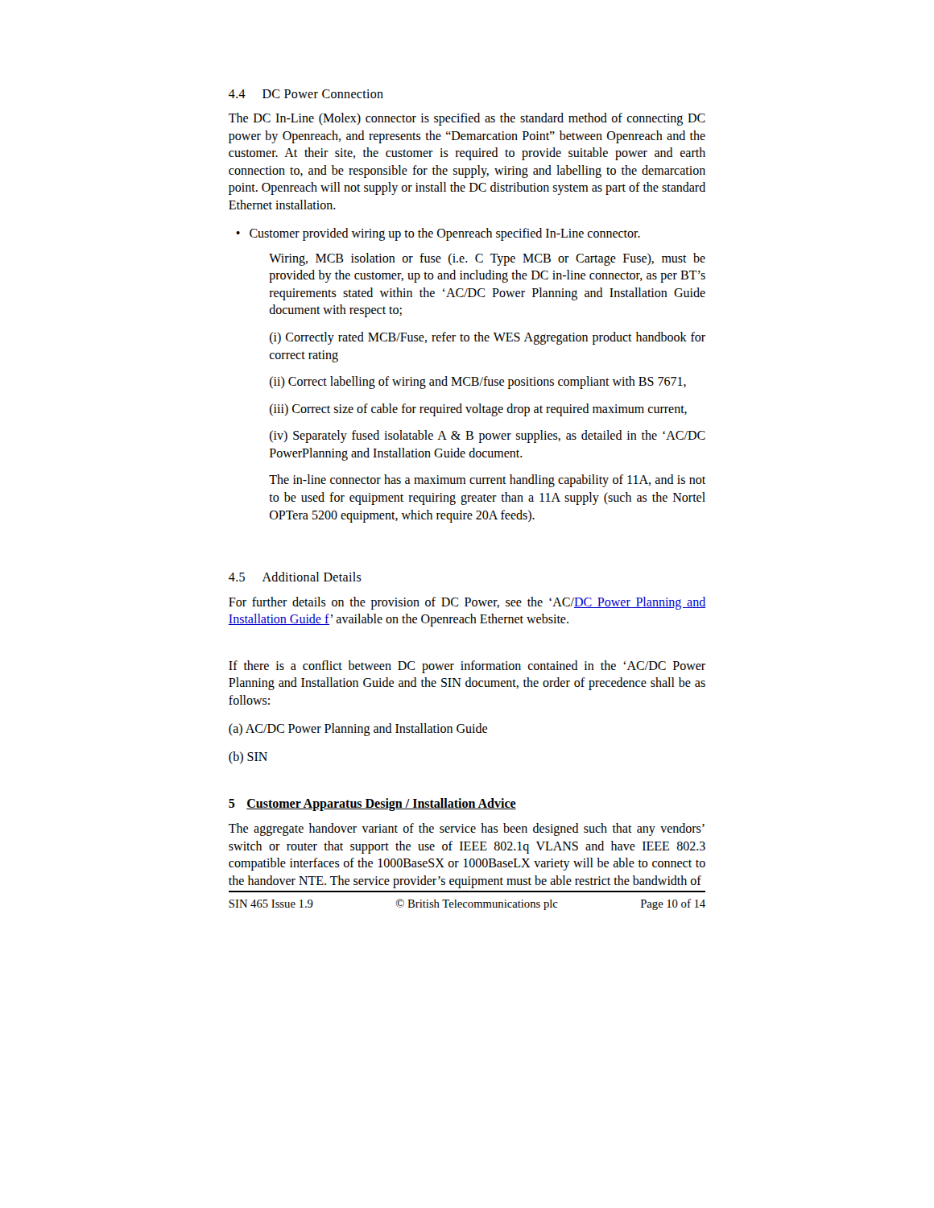4.4 DC Power Connection
The DC In-Line (Molex) connector is specified as the standard method of connecting DC power by Openreach, and represents the “Demarcation Point” between Openreach and the customer. At their site, the customer is required to provide suitable power and earth connection to, and be responsible for the supply, wiring and labelling to the demarcation point. Openreach will not supply or install the DC distribution system as part of the standard Ethernet installation.
Customer provided wiring up to the Openreach specified In-Line connector.
Wiring, MCB isolation or fuse (i.e. C Type MCB or Cartage Fuse), must be provided by the customer, up to and including the DC in-line connector, as per BT’s requirements stated within the ‘AC/DC Power Planning and Installation Guide document with respect to;
(i) Correctly rated MCB/Fuse, refer to the WES Aggregation product handbook for correct rating
(ii) Correct labelling of wiring and MCB/fuse positions compliant with BS 7671,
(iii) Correct size of cable for required voltage drop at required maximum current,
(iv) Separately fused isolatable A & B power supplies, as detailed in the ‘AC/DC PowerPlanning and Installation Guide document.
The in-line connector has a maximum current handling capability of 11A, and is not to be used for equipment requiring greater than a 11A supply (such as the Nortel OPTera 5200 equipment, which require 20A feeds).
4.5 Additional Details
For further details on the provision of DC Power, see the ‘AC/DC Power Planning and Installation Guide f’ available on the Openreach Ethernet website.
If there is a conflict between DC power information contained in the ‘AC/DC Power Planning and Installation Guide and the SIN document, the order of precedence shall be as follows:
(a) AC/DC Power Planning and Installation Guide
(b) SIN
5 Customer Apparatus Design / Installation Advice
The aggregate handover variant of the service has been designed such that any vendors’ switch or router that support the use of IEEE 802.1q VLANS and have IEEE 802.3 compatible interfaces of the 1000BaseSX or 1000BaseLX variety will be able to connect to the handover NTE. The service provider’s equipment must be able restrict the bandwidth of
SIN 465 Issue 1.9
© British Telecommunications plc
Page 10 of 14